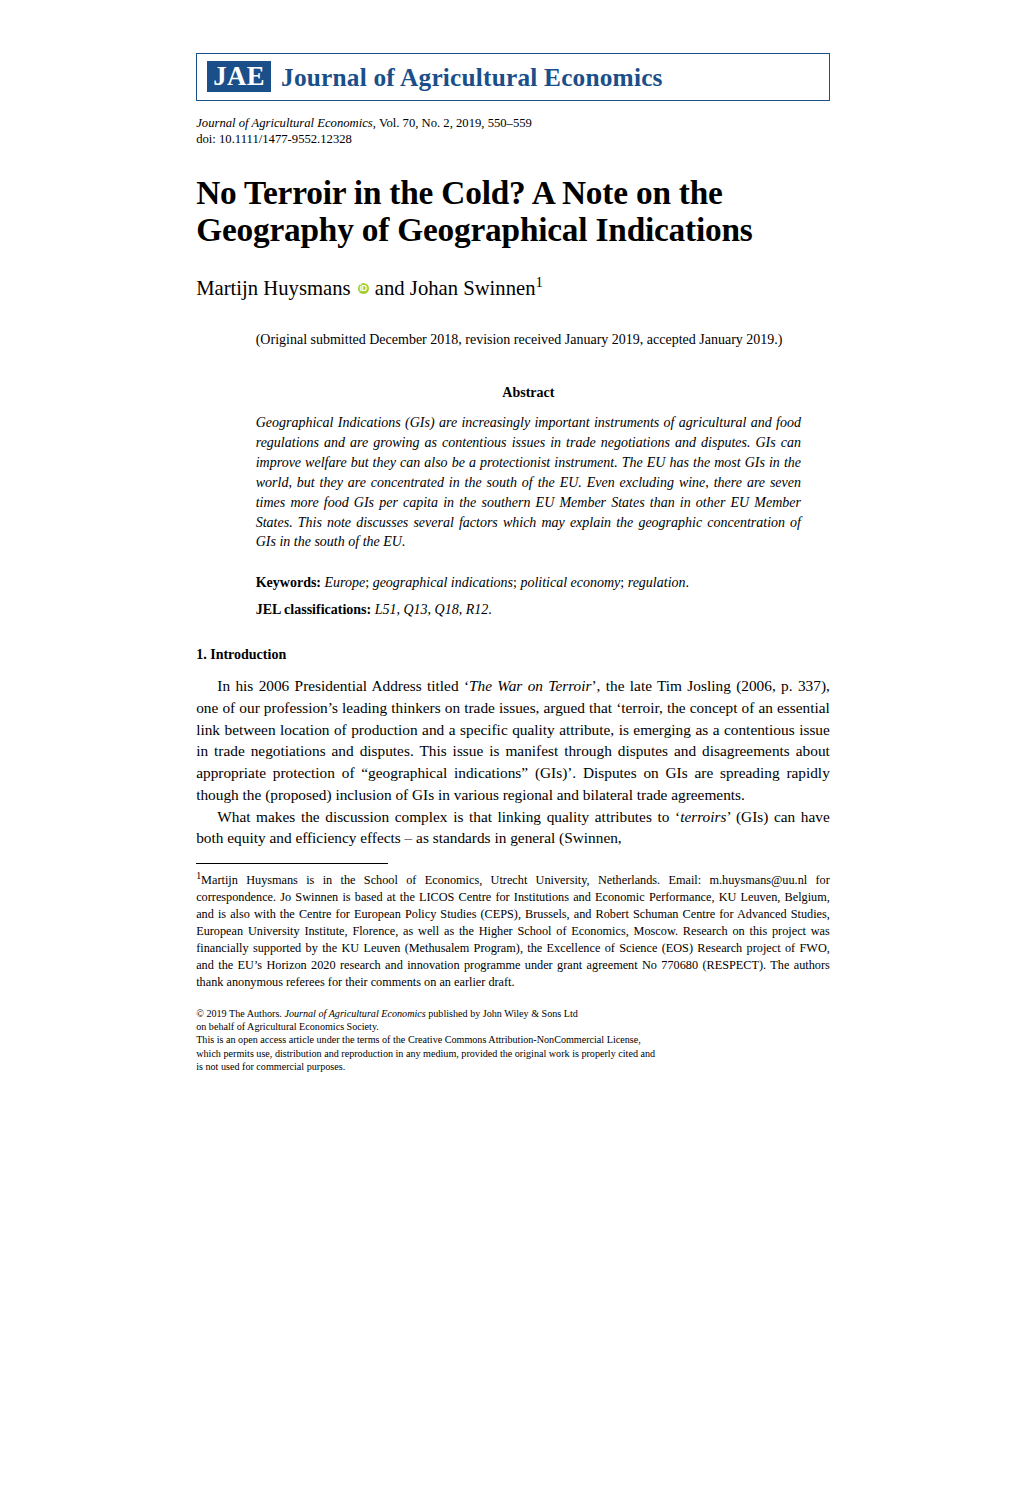JAE Journal of Agricultural Economics
Journal of Agricultural Economics, Vol. 70, No. 2, 2019, 550–559
doi: 10.1111/1477-9552.12328
No Terroir in the Cold? A Note on the
Geography of Geographical Indications
Martijn Huysmans and Johan Swinnen1
(Original submitted December 2018, revision received January 2019, accepted January 2019.)
Abstract
Geographical Indications (GIs) are increasingly important instruments of agricultural and food regulations and are growing as contentious issues in trade negotiations and disputes. GIs can improve welfare but they can also be a protectionist instrument. The EU has the most GIs in the world, but they are concentrated in the south of the EU. Even excluding wine, there are seven times more food GIs per capita in the southern EU Member States than in other EU Member States. This note discusses several factors which may explain the geographic concentration of GIs in the south of the EU.
Keywords: Europe; geographical indications; political economy; regulation.
JEL classifications: L51, Q13, Q18, R12.
1. Introduction
In his 2006 Presidential Address titled ‘The War on Terroir’, the late Tim Josling (2006, p. 337), one of our profession’s leading thinkers on trade issues, argued that ‘terroir, the concept of an essential link between location of production and a specific quality attribute, is emerging as a contentious issue in trade negotiations and disputes. This issue is manifest through disputes and disagreements about appropriate protection of “geographical indications” (GIs)’. Disputes on GIs are spreading rapidly though the (proposed) inclusion of GIs in various regional and bilateral trade agreements.
What makes the discussion complex is that linking quality attributes to ‘terroirs’ (GIs) can have both equity and efficiency effects – as standards in general (Swinnen,
1Martijn Huysmans is in the School of Economics, Utrecht University, Netherlands. Email: m.huysmans@uu.nl for correspondence. Jo Swinnen is based at the LICOS Centre for Institutions and Economic Performance, KU Leuven, Belgium, and is also with the Centre for European Policy Studies (CEPS), Brussels, and Robert Schuman Centre for Advanced Studies, European University Institute, Florence, as well as the Higher School of Economics, Moscow. Research on this project was financially supported by the KU Leuven (Methusalem Program), the Excellence of Science (EOS) Research project of FWO, and the EU’s Horizon 2020 research and innovation programme under grant agreement No 770680 (RESPECT). The authors thank anonymous referees for their comments on an earlier draft.
© 2019 The Authors. Journal of Agricultural Economics published by John Wiley & Sons Ltd
on behalf of Agricultural Economics Society.
This is an open access article under the terms of the Creative Commons Attribution-NonCommercial License,
which permits use, distribution and reproduction in any medium, provided the original work is properly cited and
is not used for commercial purposes.